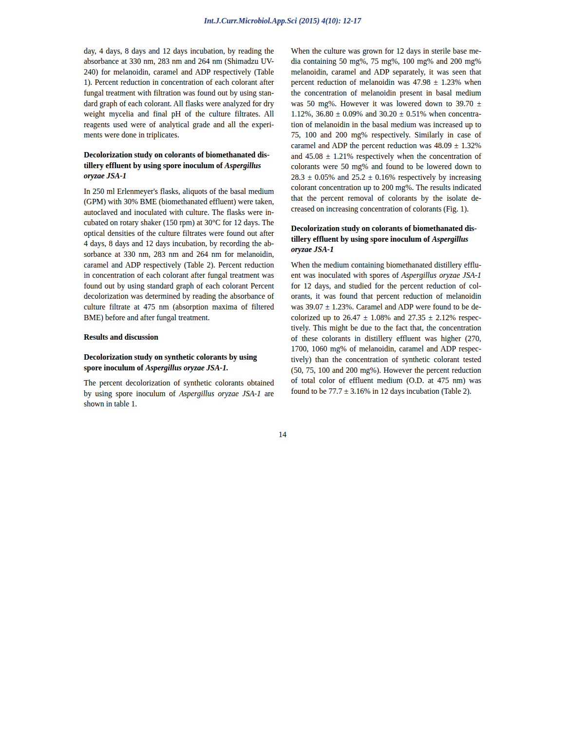Int.J.Curr.Microbiol.App.Sci (2015) 4(10): 12-17
day, 4 days, 8 days and 12 days incubation, by reading the absorbance at 330 nm, 283 nm and 264 nm (Shimadzu UV-240) for melanoidin, caramel and ADP respectively (Table 1). Percent reduction in concentration of each colorant after fungal treatment with filtration was found out by using standard graph of each colorant. All flasks were analyzed for dry weight mycelia and final pH of the culture filtrates. All reagents used were of analytical grade and all the experiments were done in triplicates.
Decolorization study on colorants of biomethanated distillery effluent by using spore inoculum of Aspergillus oryzae JSA-1
In 250 ml Erlenmeyer's flasks, aliquots of the basal medium (GPM) with 30% BME (biomethanated effluent) were taken, autoclaved and inoculated with culture. The flasks were incubated on rotary shaker (150 rpm) at 30°C for 12 days. The optical densities of the culture filtrates were found out after 4 days, 8 days and 12 days incubation, by recording the absorbance at 330 nm, 283 nm and 264 nm for melanoidin, caramel and ADP respectively (Table 2). Percent reduction in concentration of each colorant after fungal treatment was found out by using standard graph of each colorant Percent decolorization was determined by reading the absorbance of culture filtrate at 475 nm (absorption maxima of filtered BME) before and after fungal treatment.
Results and discussion
Decolorization study on synthetic colorants by using spore inoculum of Aspergillus oryzae JSA-1.
The percent decolorization of synthetic colorants obtained by using spore inoculum of Aspergillus oryzae JSA-1 are shown in table 1.
When the culture was grown for 12 days in sterile base media containing 50 mg%, 75 mg%, 100 mg% and 200 mg% melanoidin, caramel and ADP separately, it was seen that percent reduction of melanoidin was 47.98 ± 1.23% when the concentration of melanoidin present in basal medium was 50 mg%. However it was lowered down to 39.70 ± 1.12%, 36.80 ± 0.09% and 30.20 ± 0.51% when concentration of melanoidin in the basal medium was increased up to 75, 100 and 200 mg% respectively. Similarly in case of caramel and ADP the percent reduction was 48.09 ± 1.32% and 45.08 ± 1.21% respectively when the concentration of colorants were 50 mg% and found to be lowered down to 28.3 ± 0.05% and 25.2 ± 0.16% respectively by increasing colorant concentration up to 200 mg%. The results indicated that the percent removal of colorants by the isolate decreased on increasing concentration of colorants (Fig. 1).
Decolorization study on colorants of biomethanated distillery effluent by using spore inoculum of Aspergillus oryzae JSA-1
When the medium containing biomethanated distillery effluent was inoculated with spores of Aspergillus oryzae JSA-1 for 12 days, and studied for the percent reduction of colorants, it was found that percent reduction of melanoidin was 39.07 ± 1.23%. Caramel and ADP were found to be decolorized up to 26.47 ± 1.08% and 27.35 ± 2.12% respectively. This might be due to the fact that, the concentration of these colorants in distillery effluent was higher (270, 1700, 1060 mg% of melanoidin, caramel and ADP respectively) than the concentration of synthetic colorant tested (50, 75, 100 and 200 mg%). However the percent reduction of total color of effluent medium (O.D. at 475 nm) was found to be 77.7 ± 3.16% in 12 days incubation (Table 2).
14